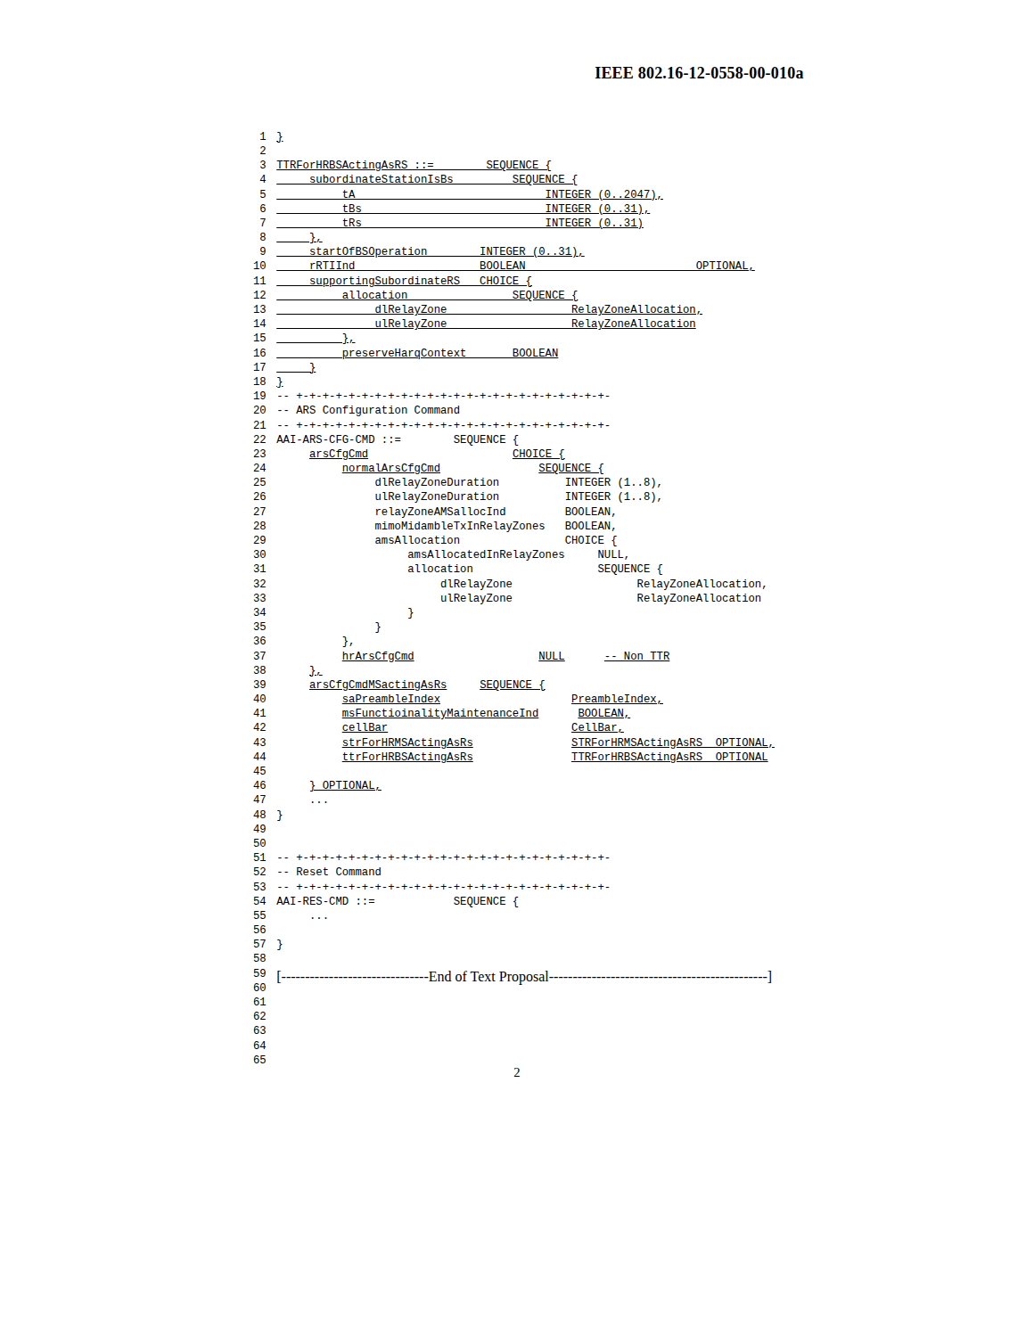IEEE 802.16-12-0558-00-010a
1 2 3 4 5 6 7 8 9 10 11 12 13 14 15 16 17 18 19 20 21 22 23 24 25 26 27 28 29 30 31 32 33 34 35 36 37 38 39 40 41 42 43 44 45 46 47 48 49 50 51 52 53 54 55 56 57 58 59 60 61 62 63 64 65
} TTRForHRBSActingAsRS ::= SEQUENCE { subordinateStationIsBs SEQUENCE { tA INTEGER (0..2047), tBs INTEGER (0..31), tRs INTEGER (0..31) }, startOfBSOperation INTEGER (0..31), rRTIInd BOOLEAN OPTIONAL, supportingSubordinateRS CHOICE { allocation SEQUENCE { dlRelayZone RelayZoneAllocation, ulRelayZone RelayZoneAllocation }, preserveHarqContext BOOLEAN } } -- +-+-+-+-+-+-+-+-+-+-+-+-+-+-+-+-+-+-+-+-+-+-+-+- -- ARS Configuration Command -- +-+-+-+-+-+-+-+-+-+-+-+-+-+-+-+-+-+-+-+-+-+-+-+- AAI-ARS-CFG-CMD ::= SEQUENCE { arsCfgCmd CHOICE { normalArsCfgCmd SEQUENCE { dlRelayZoneDuration INTEGER (1..8), ulRelayZoneDuration INTEGER (1..8), relayZoneAMSallocInd BOOLEAN, mimoMidambleTxInRelayZones BOOLEAN, amsAllocation CHOICE { amsAllocatedInRelayZones NULL, allocation SEQUENCE { dlRelayZone RelayZoneAllocation, ulRelayZone RelayZoneAllocation } } }, hrArsCfgCmd NULL -- Non TTR }, arsCfgCmdMSactingAsRs SEQUENCE { saPreambleIndex PreambleIndex, msFunctioinalityMaintenanceInd BOOLEAN, cellBar CellBar, strForHRMSActingAsRs STRForHRMSActingAsRS OPTIONAL, ttrForHRBSActingAsRs TTRForHRBSActingAsRS OPTIONAL } OPTIONAL, ... } -- +-+-+-+-+-+-+-+-+-+-+-+-+-+-+-+-+-+-+-+-+-+-+-+- -- Reset Command -- +-+-+-+-+-+-+-+-+-+-+-+-+-+-+-+-+-+-+-+-+-+-+-+- AAI-RES-CMD ::= SEQUENCE { ... } [-------------------------------End of Text Proposal----------------------------------------------]
2